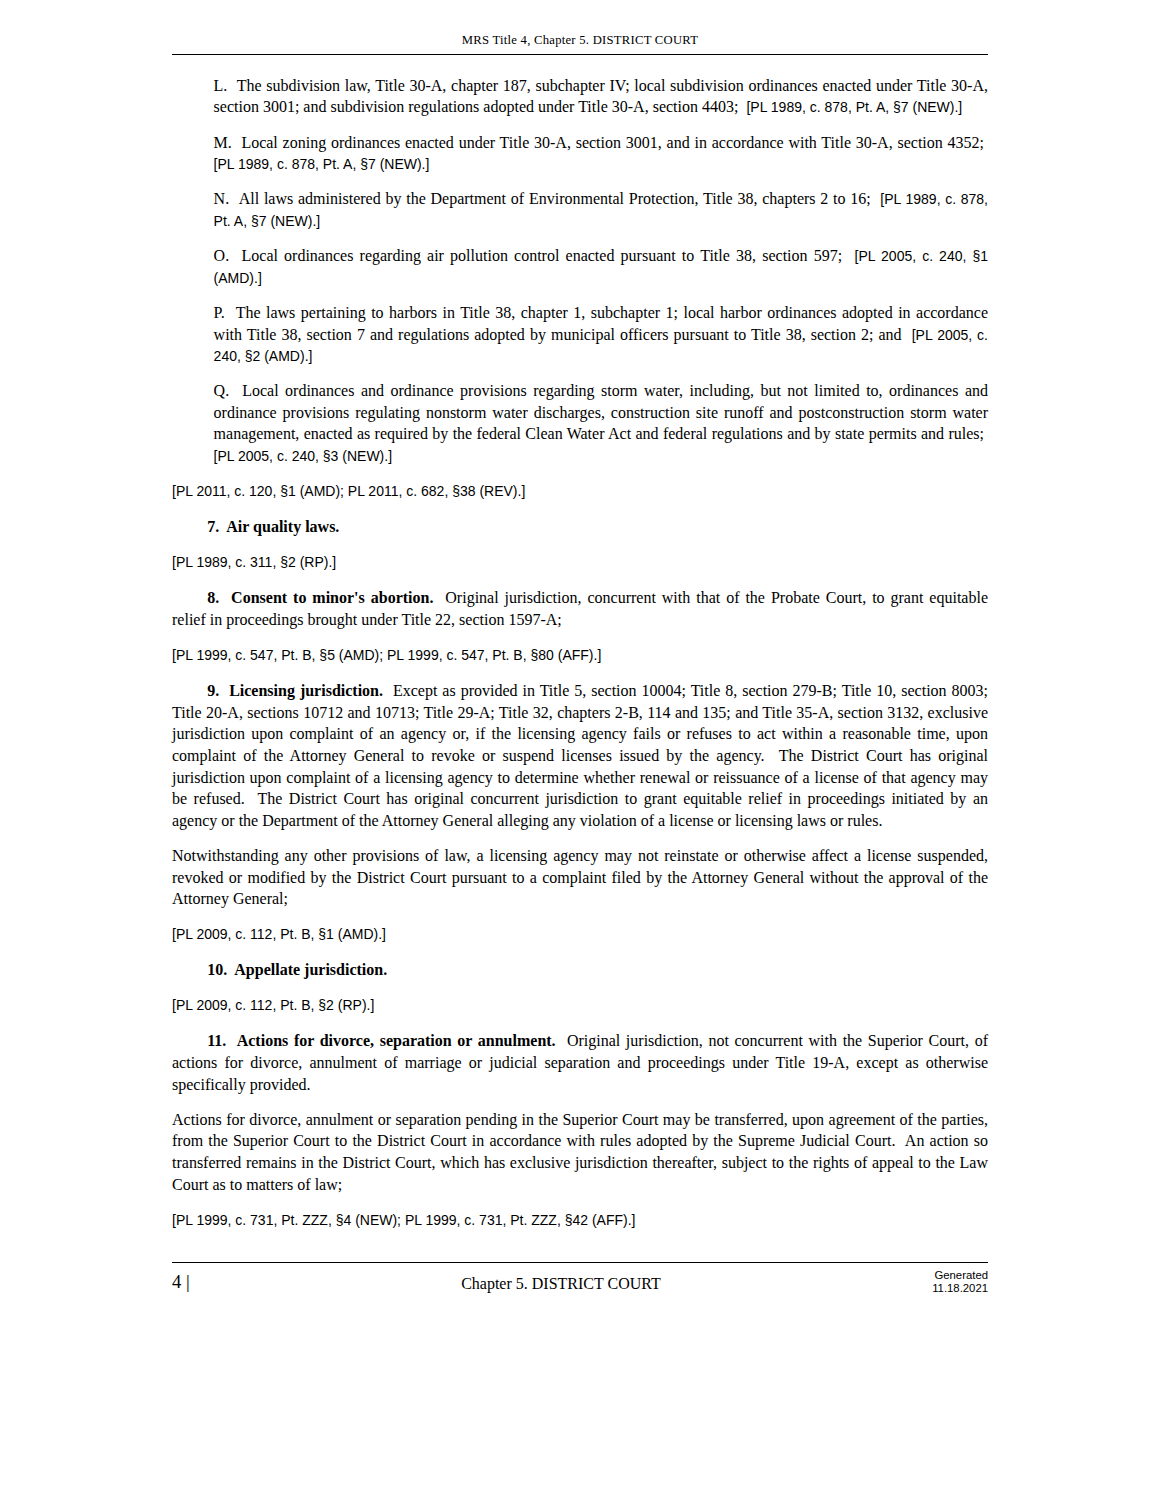MRS Title 4, Chapter 5. DISTRICT COURT
L. The subdivision law, Title 30‑A, chapter 187, subchapter IV; local subdivision ordinances enacted under Title 30‑A, section 3001; and subdivision regulations adopted under Title 30‑A, section 4403; [PL 1989, c. 878, Pt. A, §7 (NEW).]
M. Local zoning ordinances enacted under Title 30‑A, section 3001, and in accordance with Title 30‑A, section 4352; [PL 1989, c. 878, Pt. A, §7 (NEW).]
N. All laws administered by the Department of Environmental Protection, Title 38, chapters 2 to 16; [PL 1989, c. 878, Pt. A, §7 (NEW).]
O. Local ordinances regarding air pollution control enacted pursuant to Title 38, section 597; [PL 2005, c. 240, §1 (AMD).]
P. The laws pertaining to harbors in Title 38, chapter 1, subchapter 1; local harbor ordinances adopted in accordance with Title 38, section 7 and regulations adopted by municipal officers pursuant to Title 38, section 2; and [PL 2005, c. 240, §2 (AMD).]
Q. Local ordinances and ordinance provisions regarding storm water, including, but not limited to, ordinances and ordinance provisions regulating nonstorm water discharges, construction site runoff and postconstruction storm water management, enacted as required by the federal Clean Water Act and federal regulations and by state permits and rules; [PL 2005, c. 240, §3 (NEW).]
[PL 2011, c. 120, §1 (AMD); PL 2011, c. 682, §38 (REV).]
7. Air quality laws.
[PL 1989, c. 311, §2 (RP).]
8. Consent to minor's abortion. Original jurisdiction, concurrent with that of the Probate Court, to grant equitable relief in proceedings brought under Title 22, section 1597‑A;
[PL 1999, c. 547, Pt. B, §5 (AMD); PL 1999, c. 547, Pt. B, §80 (AFF).]
9. Licensing jurisdiction. Except as provided in Title 5, section 10004; Title 8, section 279‑B; Title 10, section 8003; Title 20‑A, sections 10712 and 10713; Title 29‑A; Title 32, chapters 2‑B, 114 and 135; and Title 35‑A, section 3132, exclusive jurisdiction upon complaint of an agency or, if the licensing agency fails or refuses to act within a reasonable time, upon complaint of the Attorney General to revoke or suspend licenses issued by the agency. The District Court has original jurisdiction upon complaint of a licensing agency to determine whether renewal or reissuance of a license of that agency may be refused. The District Court has original concurrent jurisdiction to grant equitable relief in proceedings initiated by an agency or the Department of the Attorney General alleging any violation of a license or licensing laws or rules.
Notwithstanding any other provisions of law, a licensing agency may not reinstate or otherwise affect a license suspended, revoked or modified by the District Court pursuant to a complaint filed by the Attorney General without the approval of the Attorney General;
[PL 2009, c. 112, Pt. B, §1 (AMD).]
10. Appellate jurisdiction.
[PL 2009, c. 112, Pt. B, §2 (RP).]
11. Actions for divorce, separation or annulment. Original jurisdiction, not concurrent with the Superior Court, of actions for divorce, annulment of marriage or judicial separation and proceedings under Title 19‑A, except as otherwise specifically provided.
Actions for divorce, annulment or separation pending in the Superior Court may be transferred, upon agreement of the parties, from the Superior Court to the District Court in accordance with rules adopted by the Supreme Judicial Court. An action so transferred remains in the District Court, which has exclusive jurisdiction thereafter, subject to the rights of appeal to the Law Court as to matters of law;
[PL 1999, c. 731, Pt. ZZZ, §4 (NEW); PL 1999, c. 731, Pt. ZZZ, §42 (AFF).]
4 |
Chapter 5. DISTRICT COURT
Generated
11.18.2021